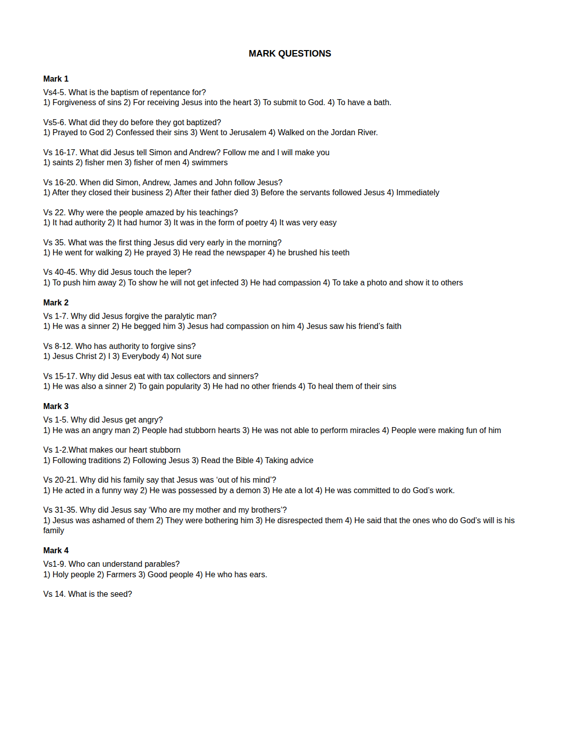MARK QUESTIONS
Mark 1
Vs4-5. What is the baptism of repentance for?
1) Forgiveness of sins 2) For receiving Jesus into the heart 3) To submit to God. 4) To have a bath.
Vs5-6. What did they do before they got baptized?
1) Prayed to God 2) Confessed their sins 3) Went to Jerusalem 4) Walked on the Jordan River.
Vs 16-17. What did Jesus tell Simon and Andrew? Follow me and I will make you
1) saints 2) fisher men 3) fisher of men 4) swimmers
Vs 16-20. When did Simon, Andrew, James and John follow Jesus?
1) After they closed their business 2) After their father died 3) Before the servants followed Jesus 4) Immediately
Vs 22. Why were the people amazed by his teachings?
1) It had authority 2) It had humor 3) It was in the form of poetry 4) It was very easy
Vs 35. What was the first thing Jesus did very early in the morning?
1) He went for walking 2) He prayed 3) He read the newspaper 4) he brushed his teeth
Vs 40-45. Why did Jesus touch the leper?
1) To push him away 2) To show he will not get infected 3) He had compassion 4) To take a photo and show it to others
Mark 2
Vs 1-7. Why did Jesus forgive the paralytic man?
1) He was a sinner 2) He begged him 3) Jesus had compassion on him 4) Jesus saw his friend’s faith
Vs 8-12. Who has authority to forgive sins?
1) Jesus Christ 2) I 3) Everybody 4) Not sure
Vs 15-17. Why did Jesus eat with tax collectors and sinners?
1) He was also a sinner 2) To gain popularity 3) He had no other friends 4) To heal them of their sins
Mark 3
Vs 1-5. Why did Jesus get angry?
1) He was an angry man 2) People had stubborn hearts 3) He was not able to perform miracles 4) People were making fun of him
Vs 1-2.What makes our heart stubborn
1) Following traditions 2) Following Jesus 3) Read the Bible 4) Taking advice
Vs 20-21. Why did his family say that Jesus was ‘out of his mind’?
1) He acted in a funny way 2) He was possessed by a demon 3) He ate a lot 4) He was committed to do God’s work.
Vs 31-35. Why did Jesus say ‘Who are my mother and my brothers’?
1) Jesus was ashamed of them 2) They were bothering him 3) He disrespected them 4) He said that the ones who do God’s will is his family
Mark 4
Vs1-9. Who can understand parables?
1) Holy people 2) Farmers 3) Good people 4) He who has ears.
Vs 14. What is the seed?